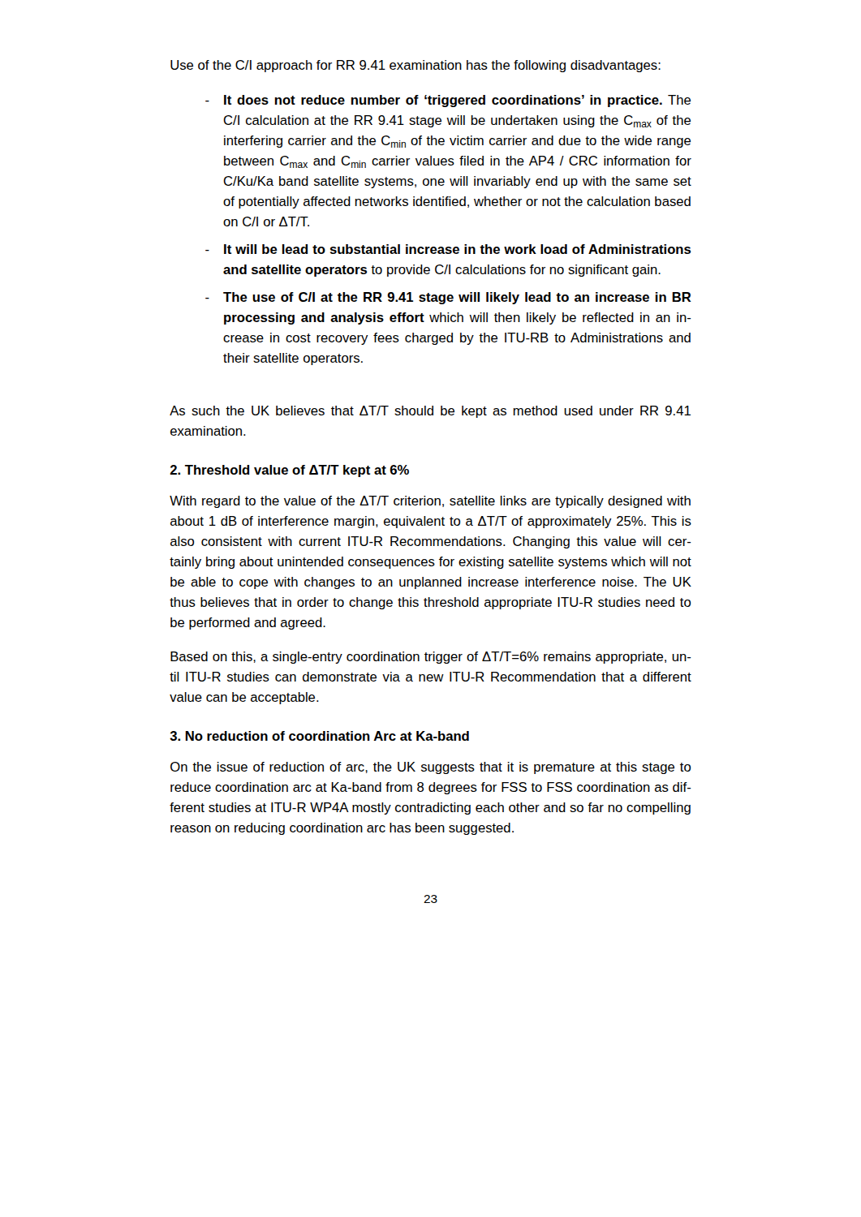Use of the C/I approach for RR 9.41 examination has the following disadvantages:
It does not reduce number of ‘triggered coordinations’ in practice. The C/I calculation at the RR 9.41 stage will be undertaken using the Cmax of the interfering carrier and the Cmin of the victim carrier and due to the wide range between Cmax and Cmin carrier values filed in the AP4 / CRC information for C/Ku/Ka band satellite systems, one will invariably end up with the same set of potentially affected networks identified, whether or not the calculation based on C/I or ΔT/T.
It will be lead to substantial increase in the work load of Administrations and satellite operators to provide C/I calculations for no significant gain.
The use of C/I at the RR 9.41 stage will likely lead to an increase in BR processing and analysis effort which will then likely be reflected in an increase in cost recovery fees charged by the ITU-RB to Administrations and their satellite operators.
As such the UK believes that ΔT/T should be kept as method used under RR 9.41 examination.
2. Threshold value of ΔT/T kept at 6%
With regard to the value of the ΔT/T criterion, satellite links are typically designed with about 1 dB of interference margin, equivalent to a ΔT/T of approximately 25%. This is also consistent with current ITU-R Recommendations. Changing this value will certainly bring about unintended consequences for existing satellite systems which will not be able to cope with changes to an unplanned increase interference noise. The UK thus believes that in order to change this threshold appropriate ITU-R studies need to be performed and agreed.
Based on this, a single-entry coordination trigger of ΔT/T=6% remains appropriate, until ITU-R studies can demonstrate via a new ITU-R Recommendation that a different value can be acceptable.
3. No reduction of coordination Arc at Ka-band
On the issue of reduction of arc, the UK suggests that it is premature at this stage to reduce coordination arc at Ka-band from 8 degrees for FSS to FSS coordination as different studies at ITU-R WP4A mostly contradicting each other and so far no compelling reason on reducing coordination arc has been suggested.
23